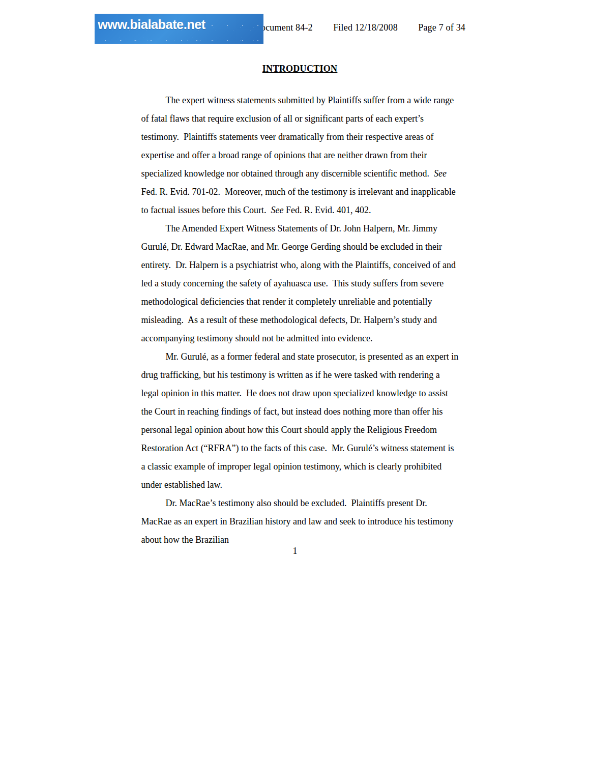Case 3:08-cv-03095-PA Document 84-2 Filed 12/18/2008 Page 7 of 34
www.bialabate.net
INTRODUCTION
The expert witness statements submitted by Plaintiffs suffer from a wide range of fatal flaws that require exclusion of all or significant parts of each expert’s testimony. Plaintiffs statements veer dramatically from their respective areas of expertise and offer a broad range of opinions that are neither drawn from their specialized knowledge nor obtained through any discernible scientific method. See Fed. R. Evid. 701-02. Moreover, much of the testimony is irrelevant and inapplicable to factual issues before this Court. See Fed. R. Evid. 401, 402.
The Amended Expert Witness Statements of Dr. John Halpern, Mr. Jimmy Gurulé, Dr. Edward MacRae, and Mr. George Gerding should be excluded in their entirety. Dr. Halpern is a psychiatrist who, along with the Plaintiffs, conceived of and led a study concerning the safety of ayahuasca use. This study suffers from severe methodological deficiencies that render it completely unreliable and potentially misleading. As a result of these methodological defects, Dr. Halpern’s study and accompanying testimony should not be admitted into evidence.
Mr. Gurulé, as a former federal and state prosecutor, is presented as an expert in drug trafficking, but his testimony is written as if he were tasked with rendering a legal opinion in this matter. He does not draw upon specialized knowledge to assist the Court in reaching findings of fact, but instead does nothing more than offer his personal legal opinion about how this Court should apply the Religious Freedom Restoration Act (“RFRA”) to the facts of this case. Mr. Gurulé’s witness statement is a classic example of improper legal opinion testimony, which is clearly prohibited under established law.
Dr. MacRae’s testimony also should be excluded. Plaintiffs present Dr. MacRae as an expert in Brazilian history and law and seek to introduce his testimony about how the Brazilian
1